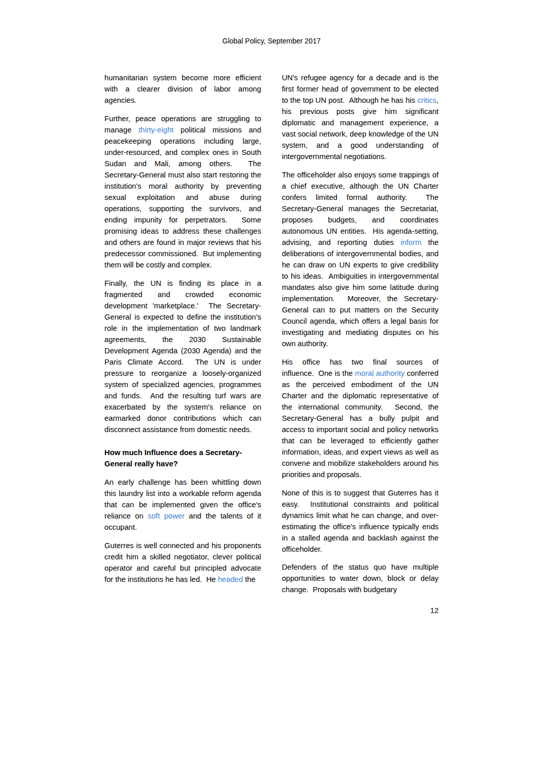Global Policy, September 2017
humanitarian system become more efficient with a clearer division of labor among agencies.
Further, peace operations are struggling to manage thirty-eight political missions and peacekeeping operations including large, under-resourced, and complex ones in South Sudan and Mali, among others. The Secretary-General must also start restoring the institution's moral authority by preventing sexual exploitation and abuse during operations, supporting the survivors, and ending impunity for perpetrators. Some promising ideas to address these challenges and others are found in major reviews that his predecessor commissioned. But implementing them will be costly and complex.
Finally, the UN is finding its place in a fragmented and crowded economic development 'marketplace.' The Secretary-General is expected to define the institution's role in the implementation of two landmark agreements, the 2030 Sustainable Development Agenda (2030 Agenda) and the Paris Climate Accord. The UN is under pressure to reorganize a loosely-organized system of specialized agencies, programmes and funds. And the resulting turf wars are exacerbated by the system's reliance on earmarked donor contributions which can disconnect assistance from domestic needs.
How much Influence does a Secretary-General really have?
An early challenge has been whittling down this laundry list into a workable reform agenda that can be implemented given the office's reliance on soft power and the talents of it occupant.
Guterres is well connected and his proponents credit him a skilled negotiator, clever political operator and careful but principled advocate for the institutions he has led. He headed the
UN's refugee agency for a decade and is the first former head of government to be elected to the top UN post. Although he has his critics, his previous posts give him significant diplomatic and management experience, a vast social network, deep knowledge of the UN system, and a good understanding of intergovernmental negotiations.
The officeholder also enjoys some trappings of a chief executive, although the UN Charter confers limited formal authority. The Secretary-General manages the Secretariat, proposes budgets, and coordinates autonomous UN entities. His agenda-setting, advising, and reporting duties inform the deliberations of intergovernmental bodies, and he can draw on UN experts to give credibility to his ideas. Ambiguities in intergovernmental mandates also give him some latitude during implementation. Moreover, the Secretary-General can to put matters on the Security Council agenda, which offers a legal basis for investigating and mediating disputes on his own authority.
His office has two final sources of influence. One is the moral authority conferred as the perceived embodiment of the UN Charter and the diplomatic representative of the international community. Second, the Secretary-General has a bully pulpit and access to important social and policy networks that can be leveraged to efficiently gather information, ideas, and expert views as well as convene and mobilize stakeholders around his priorities and proposals.
None of this is to suggest that Guterres has it easy. Institutional constraints and political dynamics limit what he can change, and over-estimating the office's influence typically ends in a stalled agenda and backlash against the officeholder.
Defenders of the status quo have multiple opportunities to water down, block or delay change. Proposals with budgetary
12